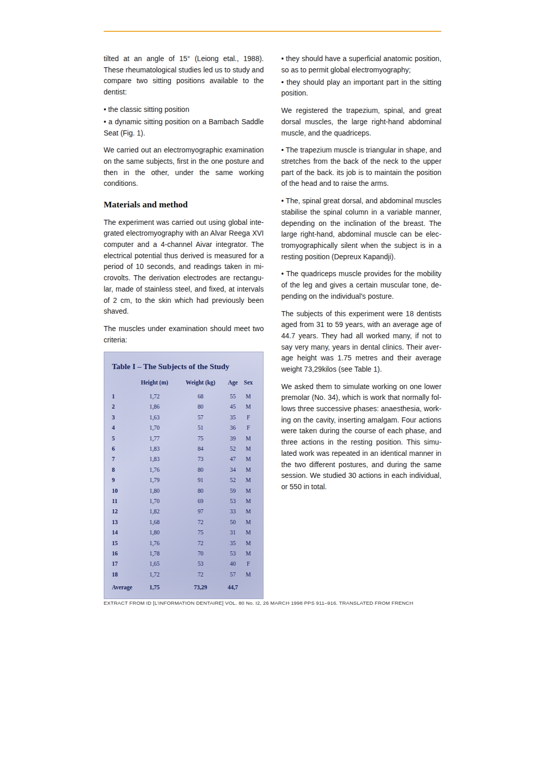tilted at an angle of 15° (Leiong etal., 1988). These rheumatological studies led us to study and compare two sitting positions available to the dentist:
• the classic sitting position
• a dynamic sitting position on a Bambach Saddle Seat (Fig. 1).
We carried out an electromyographic examination on the same subjects, first in the one posture and then in the other, under the same working conditions.
Materials and method
The experiment was carried out using global integrated electromyography with an Alvar Reega XVI computer and a 4-channel Aivar integrator. The electrical potential thus derived is measured for a period of 10 seconds, and readings taken in microvolts. The derivation electrodes are rectangular, made of stainless steel, and fixed, at intervals of 2 cm, to the skin which had previously been shaved.
The muscles under examination should meet two criteria:
Table I – The Subjects of the Study
| | Height (m) | Weight (kg) | Age | Sex |
| --- | --- | --- | --- | --- |
| 1 | 1,72 | 68 | 55 | M |
| 2 | 1,86 | 80 | 45 | M |
| 3 | 1,63 | 57 | 35 | F |
| 4 | 1,70 | 51 | 36 | F |
| 5 | 1,77 | 75 | 39 | M |
| 6 | 1,83 | 84 | 52 | M |
| 7 | 1,83 | 73 | 47 | M |
| 8 | 1,76 | 80 | 34 | M |
| 9 | 1,79 | 91 | 52 | M |
| 10 | 1,80 | 80 | 59 | M |
| 11 | 1,70 | 69 | 53 | M |
| 12 | 1,82 | 97 | 33 | M |
| 13 | 1,68 | 72 | 50 | M |
| 14 | 1,80 | 75 | 31 | M |
| 15 | 1,76 | 72 | 35 | M |
| 16 | 1,78 | 70 | 53 | M |
| 17 | 1,65 | 53 | 40 | F |
| 18 | 1,72 | 72 | 57 | M |
| Average | 1,75 | 73,29 | 44,7 | |
• they should have a superficial anatomic position, so as to permit global electromyography;
• they should play an important part in the sitting position.
We registered the trapezium, spinal, and great dorsal muscles, the large right-hand abdominal muscle, and the quadriceps.
• The trapezium muscle is triangular in shape, and stretches from the back of the neck to the upper part of the back. its job is to maintain the position of the head and to raise the arms.
• The, spinal great dorsal, and abdominal muscles stabilise the spinal column in a variable manner, depending on the inclination of the breast. The large right-hand, abdominal muscle can be electromyographically silent when the subject is in a resting position (Depreux Kapandji).
• The quadriceps muscle provides for the mobility of the leg and gives a certain muscular tone, depending on the individual's posture.
The subjects of this experiment were 18 dentists aged from 31 to 59 years, with an average age of 44.7 years. They had all worked many, if not to say very many, years in dental clinics. Their average height was 1.75 metres and their average weight 73,29kilos (see Table 1).
We asked them to simulate working on one lower premolar (No. 34), which is work that normally follows three successive phases: anaesthesia, working on the cavity, inserting amalgam. Four actions were taken during the course of each phase, and three actions in the resting position. This simulated work was repeated in an identical manner in the two different postures, and during the same session. We studied 30 actions in each individual, or 550 in total.
EXTRACT FROM ID [L’INFORMATION DENTAIRE] VOL. 80 No. I2, 26 MARCH 1998 PPS 911–916. TRANSLATED FROM FRENCH